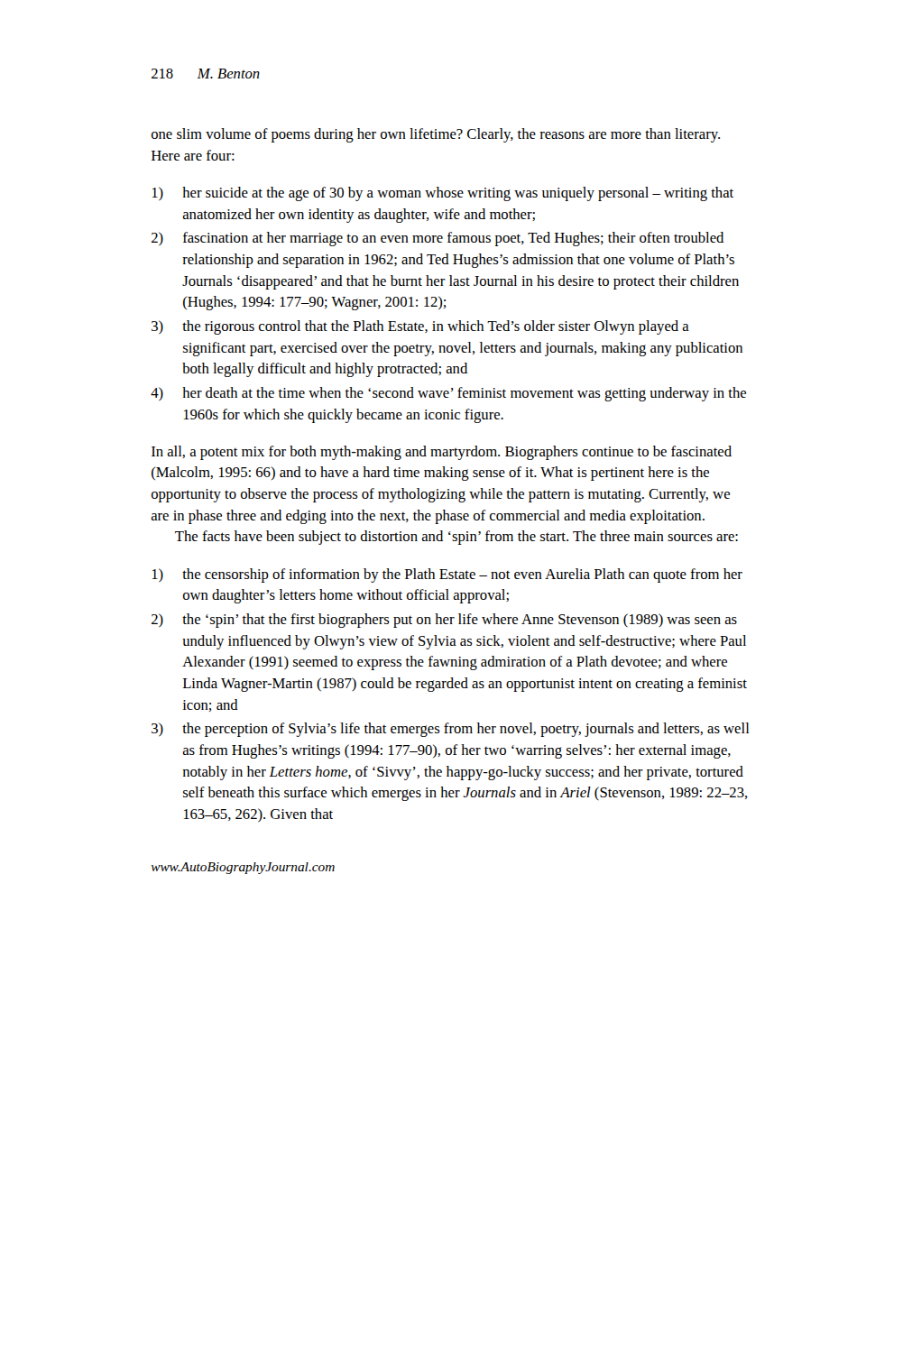218 M. Benton
one slim volume of poems during her own lifetime? Clearly, the reasons are more than literary. Here are four:
1) her suicide at the age of 30 by a woman whose writing was uniquely personal – writing that anatomized her own identity as daughter, wife and mother;
2) fascination at her marriage to an even more famous poet, Ted Hughes; their often troubled relationship and separation in 1962; and Ted Hughes’s admission that one volume of Plath’s Journals ‘disappeared’ and that he burnt her last Journal in his desire to protect their children (Hughes, 1994: 177–90; Wagner, 2001: 12);
3) the rigorous control that the Plath Estate, in which Ted’s older sister Olwyn played a significant part, exercised over the poetry, novel, letters and journals, making any publication both legally difficult and highly protracted; and
4) her death at the time when the ‘second wave’ feminist movement was getting underway in the 1960s for which she quickly became an iconic figure.
In all, a potent mix for both myth-making and martyrdom. Biographers continue to be fascinated (Malcolm, 1995: 66) and to have a hard time making sense of it. What is pertinent here is the opportunity to observe the process of mythologizing while the pattern is mutating. Currently, we are in phase three and edging into the next, the phase of commercial and media exploitation.
The facts have been subject to distortion and ‘spin’ from the start. The three main sources are:
1) the censorship of information by the Plath Estate – not even Aurelia Plath can quote from her own daughter’s letters home without official approval;
2) the ‘spin’ that the first biographers put on her life where Anne Stevenson (1989) was seen as unduly influenced by Olwyn’s view of Sylvia as sick, violent and self-destructive; where Paul Alexander (1991) seemed to express the fawning admiration of a Plath devotee; and where Linda Wagner-Martin (1987) could be regarded as an opportunist intent on creating a feminist icon; and
3) the perception of Sylvia’s life that emerges from her novel, poetry, journals and letters, as well as from Hughes’s writings (1994: 177–90), of her two ‘warring selves’: her external image, notably in her Letters home, of ‘Sivvy’, the happy-go-lucky success; and her private, tortured self beneath this surface which emerges in her Journals and in Ariel (Stevenson, 1989: 22–23, 163–65, 262). Given that
www.AutoBiographyJournal.com